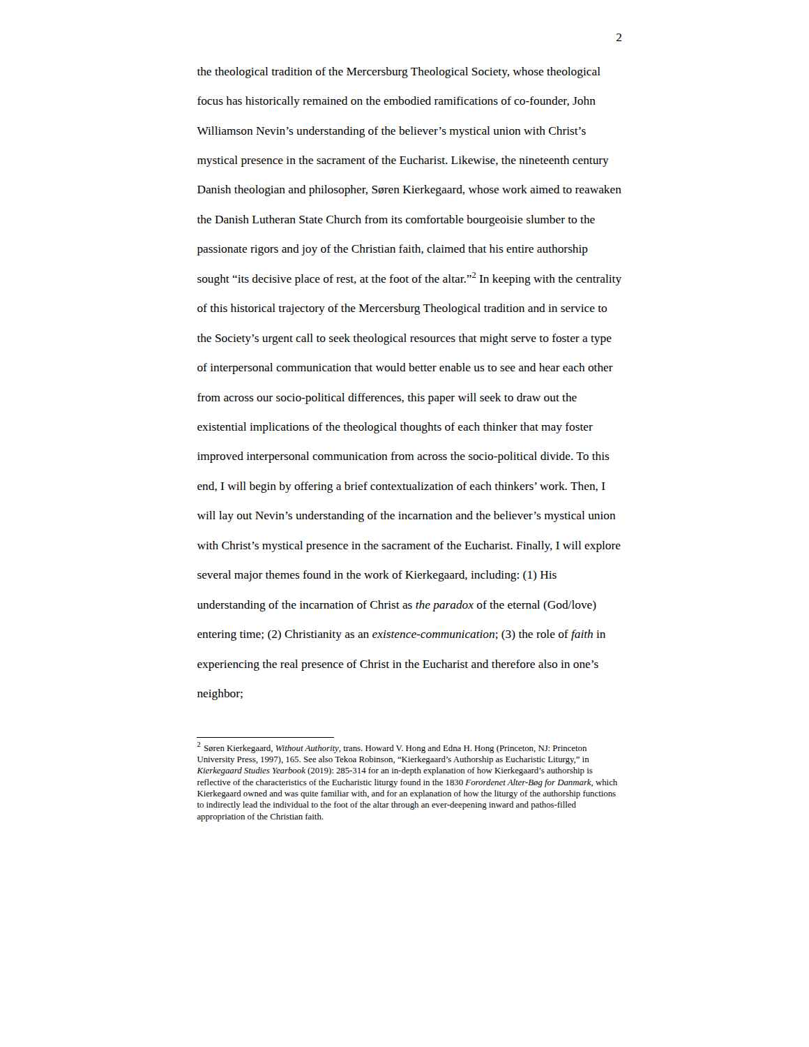2
the theological tradition of the Mercersburg Theological Society, whose theological focus has historically remained on the embodied ramifications of co-founder, John Williamson Nevin’s understanding of the believer’s mystical union with Christ’s mystical presence in the sacrament of the Eucharist. Likewise, the nineteenth century Danish theologian and philosopher, Søren Kierkegaard, whose work aimed to reawaken the Danish Lutheran State Church from its comfortable bourgeoisie slumber to the passionate rigors and joy of the Christian faith, claimed that his entire authorship sought “its decisive place of rest, at the foot of the altar.”2 In keeping with the centrality of this historical trajectory of the Mercersburg Theological tradition and in service to the Society’s urgent call to seek theological resources that might serve to foster a type of interpersonal communication that would better enable us to see and hear each other from across our socio-political differences, this paper will seek to draw out the existential implications of the theological thoughts of each thinker that may foster improved interpersonal communication from across the socio-political divide. To this end, I will begin by offering a brief contextualization of each thinkers’ work. Then, I will lay out Nevin’s understanding of the incarnation and the believer’s mystical union with Christ’s mystical presence in the sacrament of the Eucharist. Finally, I will explore several major themes found in the work of Kierkegaard, including: (1) His understanding of the incarnation of Christ as the paradox of the eternal (God/love) entering time; (2) Christianity as an existence-communication; (3) the role of faith in experiencing the real presence of Christ in the Eucharist and therefore also in one’s neighbor;
2 Søren Kierkegaard, Without Authority, trans. Howard V. Hong and Edna H. Hong (Princeton, NJ: Princeton University Press, 1997), 165. See also Tekoa Robinson, “Kierkegaard’s Authorship as Eucharistic Liturgy,” in Kierkegaard Studies Yearbook (2019): 285-314 for an in-depth explanation of how Kierkegaard’s authorship is reflective of the characteristics of the Eucharistic liturgy found in the 1830 Forordenet Alter-Bøg for Danmark, which Kierkegaard owned and was quite familiar with, and for an explanation of how the liturgy of the authorship functions to indirectly lead the individual to the foot of the altar through an ever-deepening inward and pathos-filled appropriation of the Christian faith.